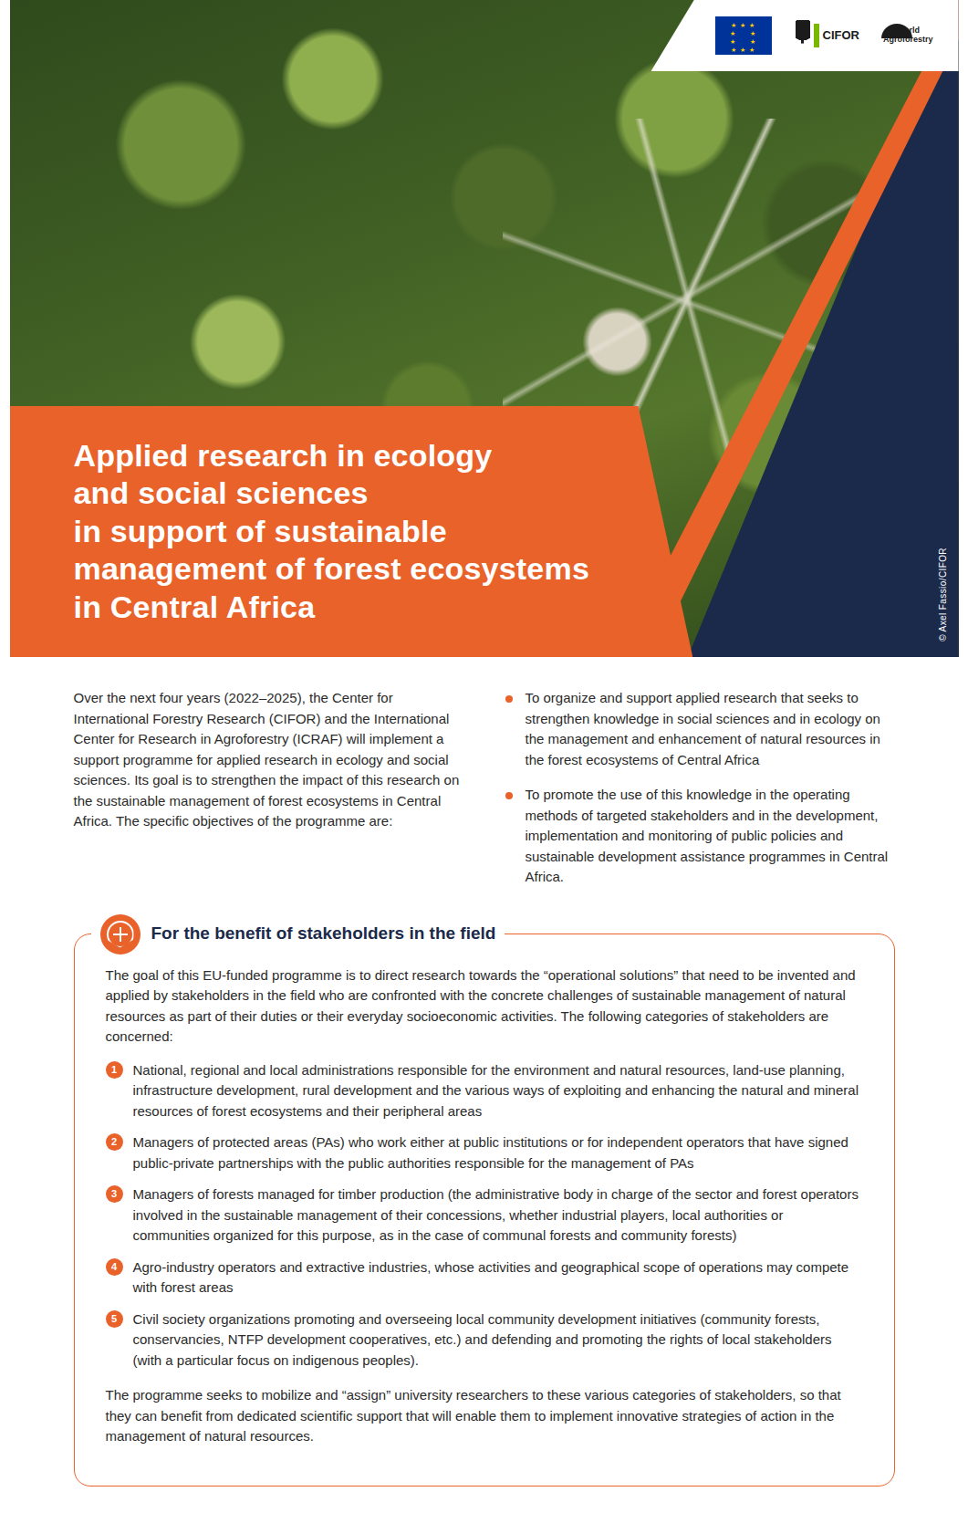CIFOR
World
Agroforestry
Applied research in ecology
and social sciences
in support of sustainable
management of forest ecosystems
in Central Africa
© Axel Fassio/CIFOR
Over the next four years (2022–2025), the Center for International Forestry Research (CIFOR) and the International Center for Research in Agroforestry (ICRAF) will implement a support programme for applied research in ecology and social sciences. Its goal is to strengthen the impact of this research on the sustainable management of forest ecosystems in Central Africa. The specific objectives of the programme are:
To organize and support applied research that seeks to strengthen knowledge in social sciences and in ecology on the management and enhancement of natural resources in the forest ecosystems of Central Africa
To promote the use of this knowledge in the operating methods of targeted stakeholders and in the development, implementation and monitoring of public policies and sustainable development assistance programmes in Central Africa.
For the benefit of stakeholders in the field
The goal of this EU-funded programme is to direct research towards the “operational solutions” that need to be invented and applied by stakeholders in the field who are confronted with the concrete challenges of sustainable management of natural resources as part of their duties or their everyday socioeconomic activities. The following categories of stakeholders are concerned:
National, regional and local administrations responsible for the environment and natural resources, land-use planning, infrastructure development, rural development and the various ways of exploiting and enhancing the natural and mineral resources of forest ecosystems and their peripheral areas
Managers of protected areas (PAs) who work either at public institutions or for independent operators that have signed public-private partnerships with the public authorities responsible for the management of PAs
Managers of forests managed for timber production (the administrative body in charge of the sector and forest operators involved in the sustainable management of their concessions, whether industrial players, local authorities or communities organized for this purpose, as in the case of communal forests and community forests)
Agro-industry operators and extractive industries, whose activities and geographical scope of operations may compete with forest areas
Civil society organizations promoting and overseeing local community development initiatives (community forests, conservancies, NTFP development cooperatives, etc.) and defending and promoting the rights of local stakeholders (with a particular focus on indigenous peoples).
The programme seeks to mobilize and “assign” university researchers to these various categories of stakeholders, so that they can benefit from dedicated scientific support that will enable them to implement innovative strategies of action in the management of natural resources.